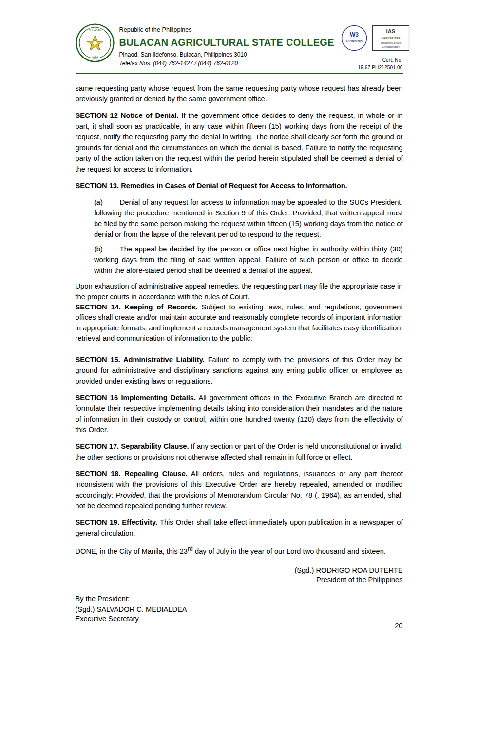Republic of the Philippines
BULACAN AGRICULTURAL STATE COLLEGE
Pinaod, San Ildefonso, Bulacan, Philippines 3010
Telefax Nos: (044) 762-1427 / (044) 762-0120
Cert. No. 19.67.PH212501.00
same requesting party whose request from the same requesting party whose request has already been previously granted or denied by the same government office.
SECTION 12 Notice of Denial. If the government office decides to deny the request, in whole or in part, it shall soon as practicable, in any case within fifteen (15) working days from the receipt of the request, notify the requesting party the denial in writing. The notice shall clearly set forth the ground or grounds for denial and the circumstances on which the denial is based. Failure to notify the requesting party of the action taken on the request within the period herein stipulated shall be deemed a denial of the request for access to information.
SECTION 13. Remedies in Cases of Denial of Request for Access to Information.
(a) Denial of any request for access to information may be appealed to the SUCs President, following the procedure mentioned in Section 9 of this Order: Provided, that written appeal must be filed by the same person making the request within fifteen (15) working days from the notice of denial or from the lapse of the relevant period to respond to the request.
(b) The appeal be decided by the person or office next higher in authority within thirty (30) working days from the filing of said written appeal. Failure of such person or office to decide within the afore-stated period shall be deemed a denial of the appeal.
Upon exhaustion of administrative appeal remedies, the requesting part may file the appropriate case in the proper courts in accordance with the rules of Court.
SECTION 14. Keeping of Records. Subject to existing laws, rules, and regulations, government offices shall create and/or maintain accurate and reasonably complete records of important information in appropriate formats, and implement a records management system that facilitates easy identification, retrieval and communication of information to the public:
SECTION 15. Administrative Liability. Failure to comply with the provisions of this Order may be ground for administrative and disciplinary sanctions against any erring public officer or employee as provided under existing laws or regulations.
SECTION 16 Implementing Details. All government offices in the Executive Branch are directed to formulate their respective implementing details taking into consideration their mandates and the nature of information in their custody or control, within one hundred twenty (120) days from the effectivity of this Order.
SECTION 17. Separability Clause. If any section or part of the Order is held unconstitutional or invalid, the other sections or provisions not otherwise affected shall remain in full force or effect.
SECTION 18. Repealing Clause. All orders, rules and regulations, issuances or any part thereof inconsistent with the provisions of this Executive Order are hereby repealed, amended or modified accordingly: Provided, that the provisions of Memorandum Circular No. 78 (. 1964), as amended, shall not be deemed repealed pending further review.
SECTION 19. Effectivity. This Order shall take effect immediately upon publication in a newspaper of general circulation.
DONE, in the City of Manila, this 23rd day of July in the year of our Lord two thousand and sixteen.
(Sgd.) RODRIGO ROA DUTERTE
President of the Philippines
By the President:
(Sgd.) SALVADOR C. MEDIALDEA
Executive Secretary
20